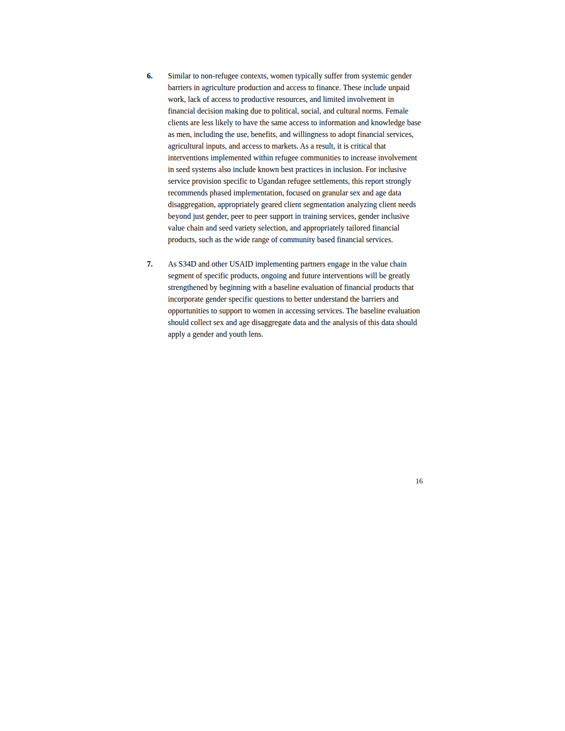6. Similar to non-refugee contexts, women typically suffer from systemic gender barriers in agriculture production and access to finance. These include unpaid work, lack of access to productive resources, and limited involvement in financial decision making due to political, social, and cultural norms. Female clients are less likely to have the same access to information and knowledge base as men, including the use, benefits, and willingness to adopt financial services, agricultural inputs, and access to markets. As a result, it is critical that interventions implemented within refugee communities to increase involvement in seed systems also include known best practices in inclusion. For inclusive service provision specific to Ugandan refugee settlements, this report strongly recommends phased implementation, focused on granular sex and age data disaggregation, appropriately geared client segmentation analyzing client needs beyond just gender, peer to peer support in training services, gender inclusive value chain and seed variety selection, and appropriately tailored financial products, such as the wide range of community based financial services.
7. As S34D and other USAID implementing partners engage in the value chain segment of specific products, ongoing and future interventions will be greatly strengthened by beginning with a baseline evaluation of financial products that incorporate gender specific questions to better understand the barriers and opportunities to support to women in accessing services. The baseline evaluation should collect sex and age disaggregate data and the analysis of this data should apply a gender and youth lens.
16